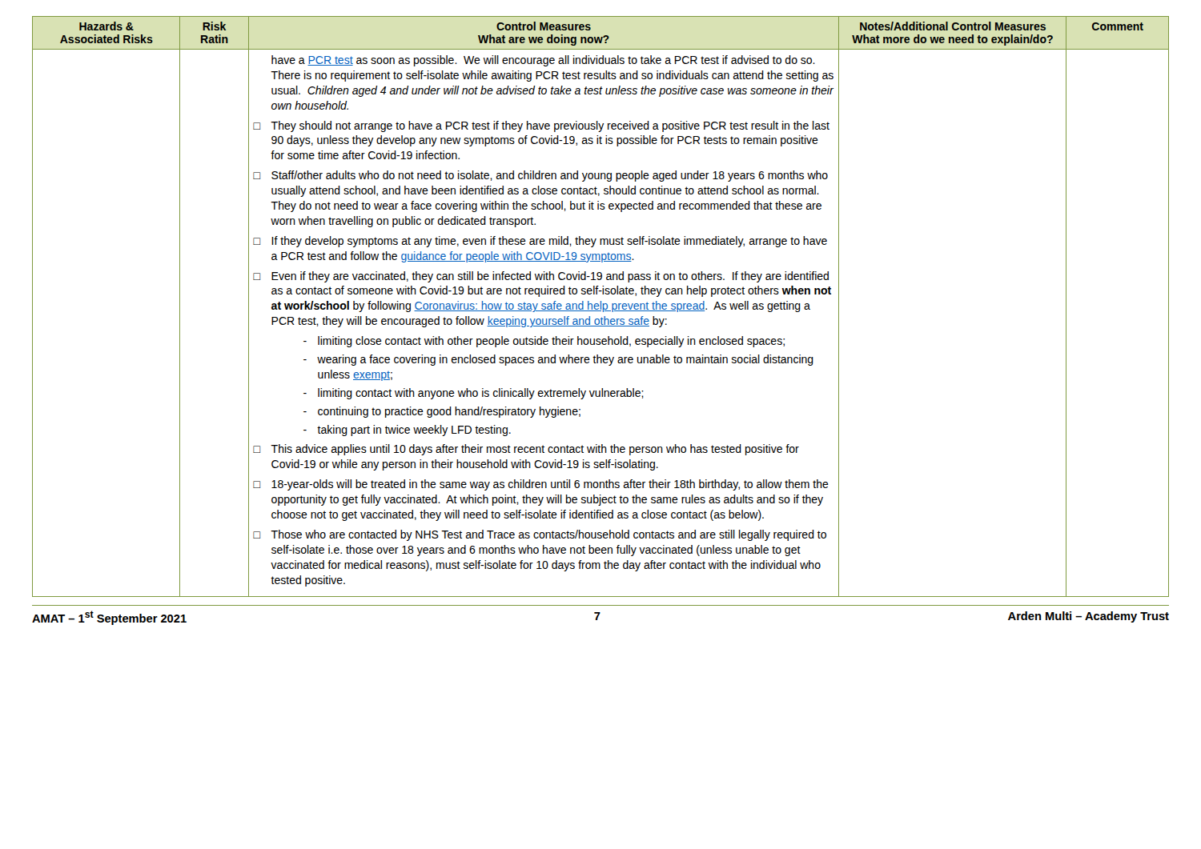| Hazards & Associated Risks | Risk Ratin | Control Measures What are we doing now? | Notes/Additional Control Measures What more do we need to explain/do? | Comment |
| --- | --- | --- | --- | --- |
| | | have a PCR test as soon as possible. We will encourage all individuals to take a PCR test if advised to do so. There is no requirement to self-isolate while awaiting PCR test results and so individuals can attend the setting as usual. Children aged 4 and under will not be advised to take a test unless the positive case was someone in their own household. They should not arrange to have a PCR test if they have previously received a positive PCR test result in the last 90 days, unless they develop any new symptoms of Covid-19, as it is possible for PCR tests to remain positive for some time after Covid-19 infection. Staff/other adults who do not need to isolate, and children and young people aged under 18 years 6 months who usually attend school, and have been identified as a close contact, should continue to attend school as normal. They do not need to wear a face covering within the school, but it is expected and recommended that these are worn when travelling on public or dedicated transport. If they develop symptoms at any time, even if these are mild, they must self-isolate immediately, arrange to have a PCR test and follow the guidance for people with COVID-19 symptoms . Even if they are vaccinated, they can still be infected with Covid-19 and pass it on to others. If they are identified as a contact of someone with Covid-19 but are not required to self-isolate, they can help protect others when not at work/school by following Coronavirus: how to stay safe and help prevent the spread . As well as getting a PCR test, they will be encouraged to follow keeping yourself and others safe by: limiting close contact with other people outside their household, especially in enclosed spaces; wearing a face covering in enclosed spaces and where they are unable to maintain social distancing unless exempt ; limiting contact with anyone who is clinically extremely vulnerable; continuing to practice good hand/respiratory hygiene; taking part in twice weekly LFD testing. This advice applies until 10 days after their most recent contact with the person who has tested positive for Covid-19 or while any person in their household with Covid-19 is self-isolating. 18-year-olds will be treated in the same way as children until 6 months after their 18th birthday, to allow them the opportunity to get fully vaccinated. At which point, they will be subject to the same rules as adults and so if they choose not to get vaccinated, they will need to self-isolate if identified as a close contact (as below). Those who are contacted by NHS Test and Trace as contacts/household contacts and are still legally required to self-isolate i.e. those over 18 years and 6 months who have not been fully vaccinated (unless unable to get vaccinated for medical reasons), must self-isolate for 10 days from the day after contact with the individual who tested positive. | | |
AMAT – 1st September 2021
7
Arden Multi – Academy Trust